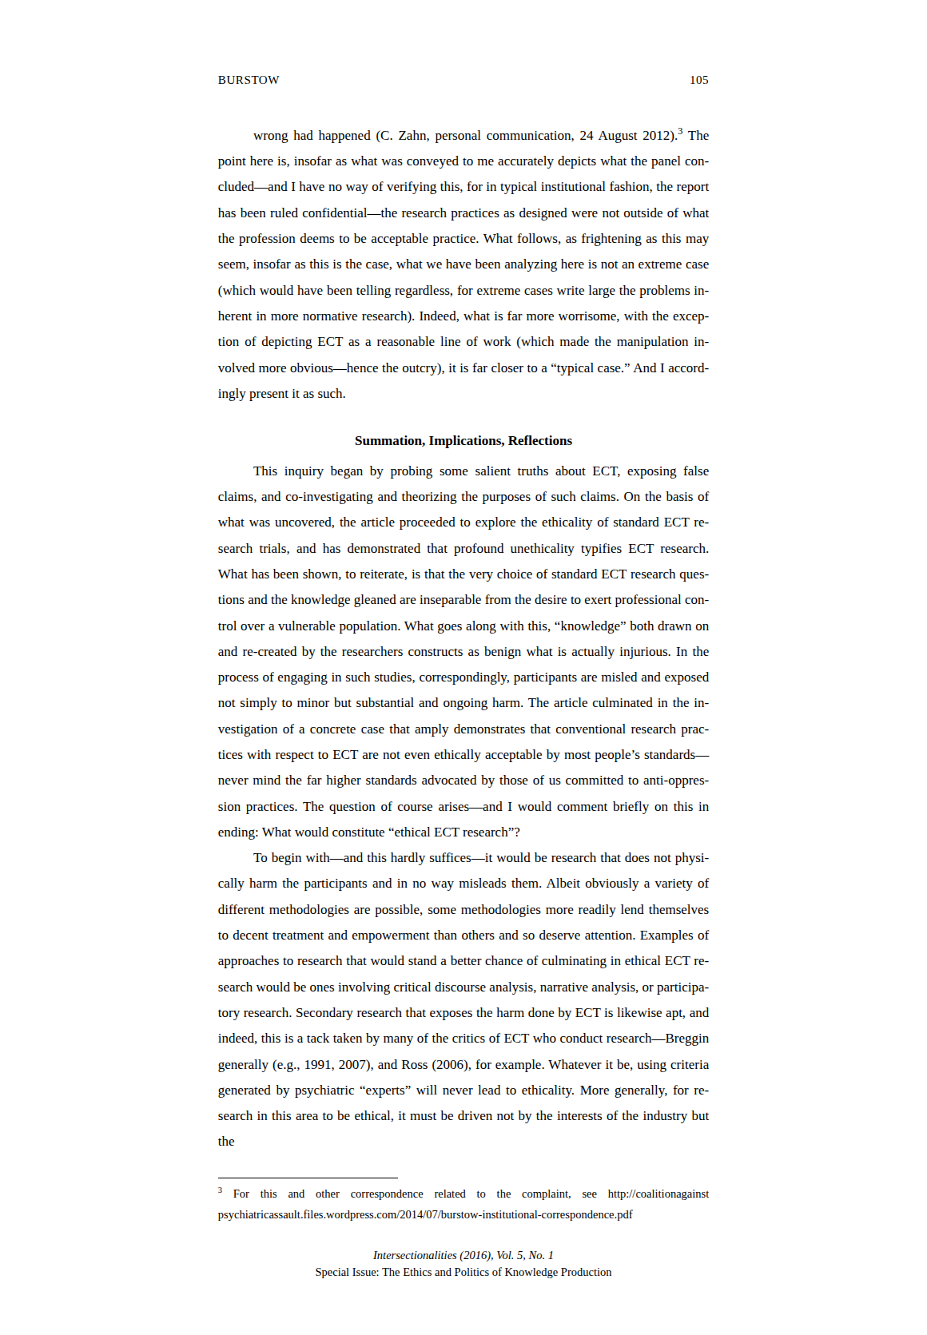Burstow 105
wrong had happened (C. Zahn, personal communication, 24 August 2012).3 The point here is, insofar as what was conveyed to me accurately depicts what the panel concluded—and I have no way of verifying this, for in typical institutional fashion, the report has been ruled confidential—the research practices as designed were not outside of what the profession deems to be acceptable practice. What follows, as frightening as this may seem, insofar as this is the case, what we have been analyzing here is not an extreme case (which would have been telling regardless, for extreme cases write large the problems inherent in more normative research). Indeed, what is far more worrisome, with the exception of depicting ECT as a reasonable line of work (which made the manipulation involved more obvious—hence the outcry), it is far closer to a “typical case.” And I accordingly present it as such.
Summation, Implications, Reflections
This inquiry began by probing some salient truths about ECT, exposing false claims, and co-investigating and theorizing the purposes of such claims. On the basis of what was uncovered, the article proceeded to explore the ethicality of standard ECT research trials, and has demonstrated that profound unethicality typifies ECT research. What has been shown, to reiterate, is that the very choice of standard ECT research questions and the knowledge gleaned are inseparable from the desire to exert professional control over a vulnerable population. What goes along with this, “knowledge” both drawn on and re-created by the researchers constructs as benign what is actually injurious. In the process of engaging in such studies, correspondingly, participants are misled and exposed not simply to minor but substantial and ongoing harm. The article culminated in the investigation of a concrete case that amply demonstrates that conventional research practices with respect to ECT are not even ethically acceptable by most people’s standards—never mind the far higher standards advocated by those of us committed to anti-oppression practices. The question of course arises—and I would comment briefly on this in ending: What would constitute “ethical ECT research”?
To begin with—and this hardly suffices—it would be research that does not physically harm the participants and in no way misleads them. Albeit obviously a variety of different methodologies are possible, some methodologies more readily lend themselves to decent treatment and empowerment than others and so deserve attention. Examples of approaches to research that would stand a better chance of culminating in ethical ECT research would be ones involving critical discourse analysis, narrative analysis, or participatory research. Secondary research that exposes the harm done by ECT is likewise apt, and indeed, this is a tack taken by many of the critics of ECT who conduct research—Breggin generally (e.g., 1991, 2007), and Ross (2006), for example. Whatever it be, using criteria generated by psychiatric “experts” will never lead to ethicality. More generally, for research in this area to be ethical, it must be driven not by the interests of the industry but the
3 For this and other correspondence related to the complaint, see http://coalitionagainst psychiatricassault.files.wordpress.com/2014/07/burstow-institutional-correspondence.pdf
Intersectionalities (2016), Vol. 5, No. 1
Special Issue: The Ethics and Politics of Knowledge Production